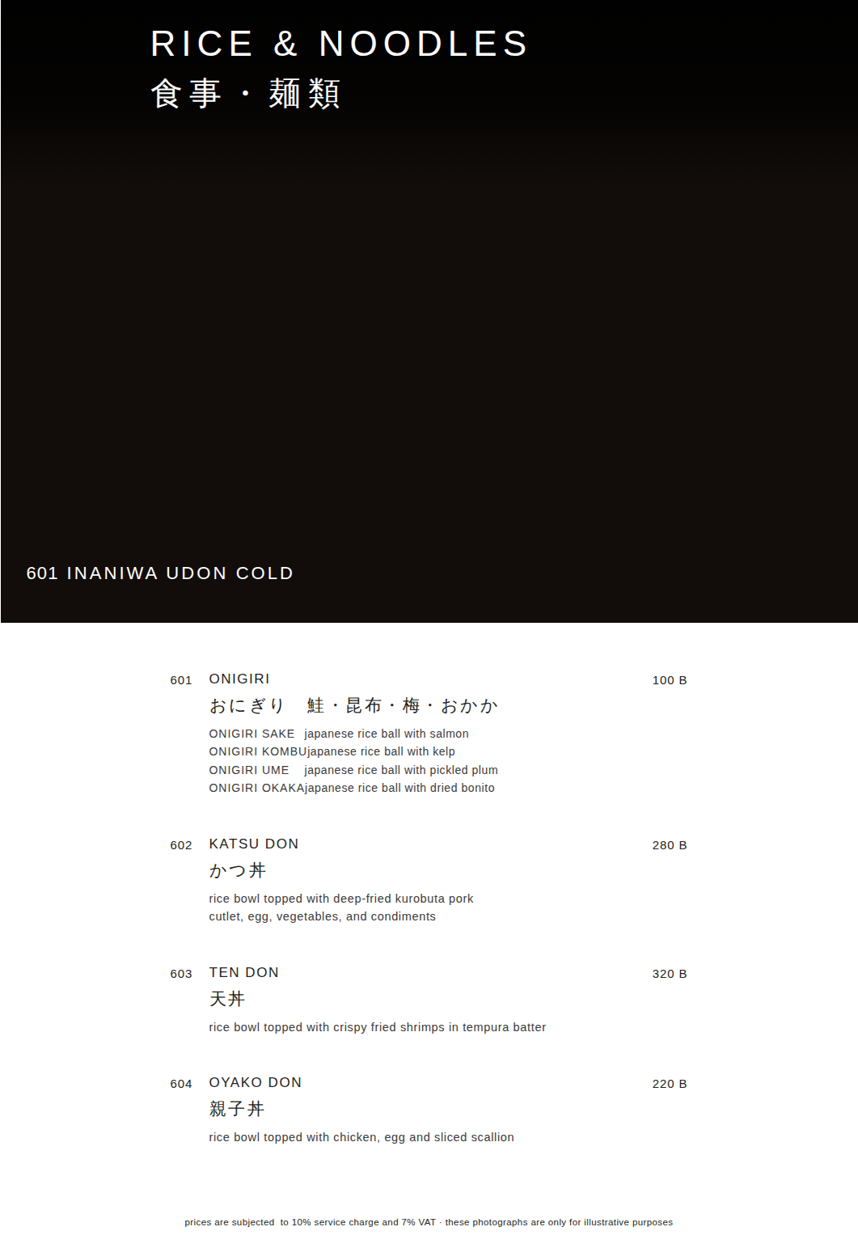Rice & Noodles
食事・麺類
601 Inaniwa Udon Cold
601
Onigiri
おにぎり　鮭・昆布・梅・おかか
Onigiri Sakejapanese rice ball with salmon
Onigiri Kombujapanese rice ball with kelp
Onigiri Umejapanese rice ball with pickled plum
Onigiri Okakajapanese rice ball with dried bonito
100 B
602
Katsu Don
かつ丼
rice bowl topped with deep-fried kurobuta pork
cutlet, egg, vegetables, and condiments
280 B
603
Ten Don
天丼
rice bowl topped with crispy fried shrimps in tempura batter
320 B
604
Oyako Don
親子丼
rice bowl topped with chicken, egg and sliced scallion
220 B
prices are subjected to 10% service charge and 7% VAT · these photographs are only for illustrative purposes